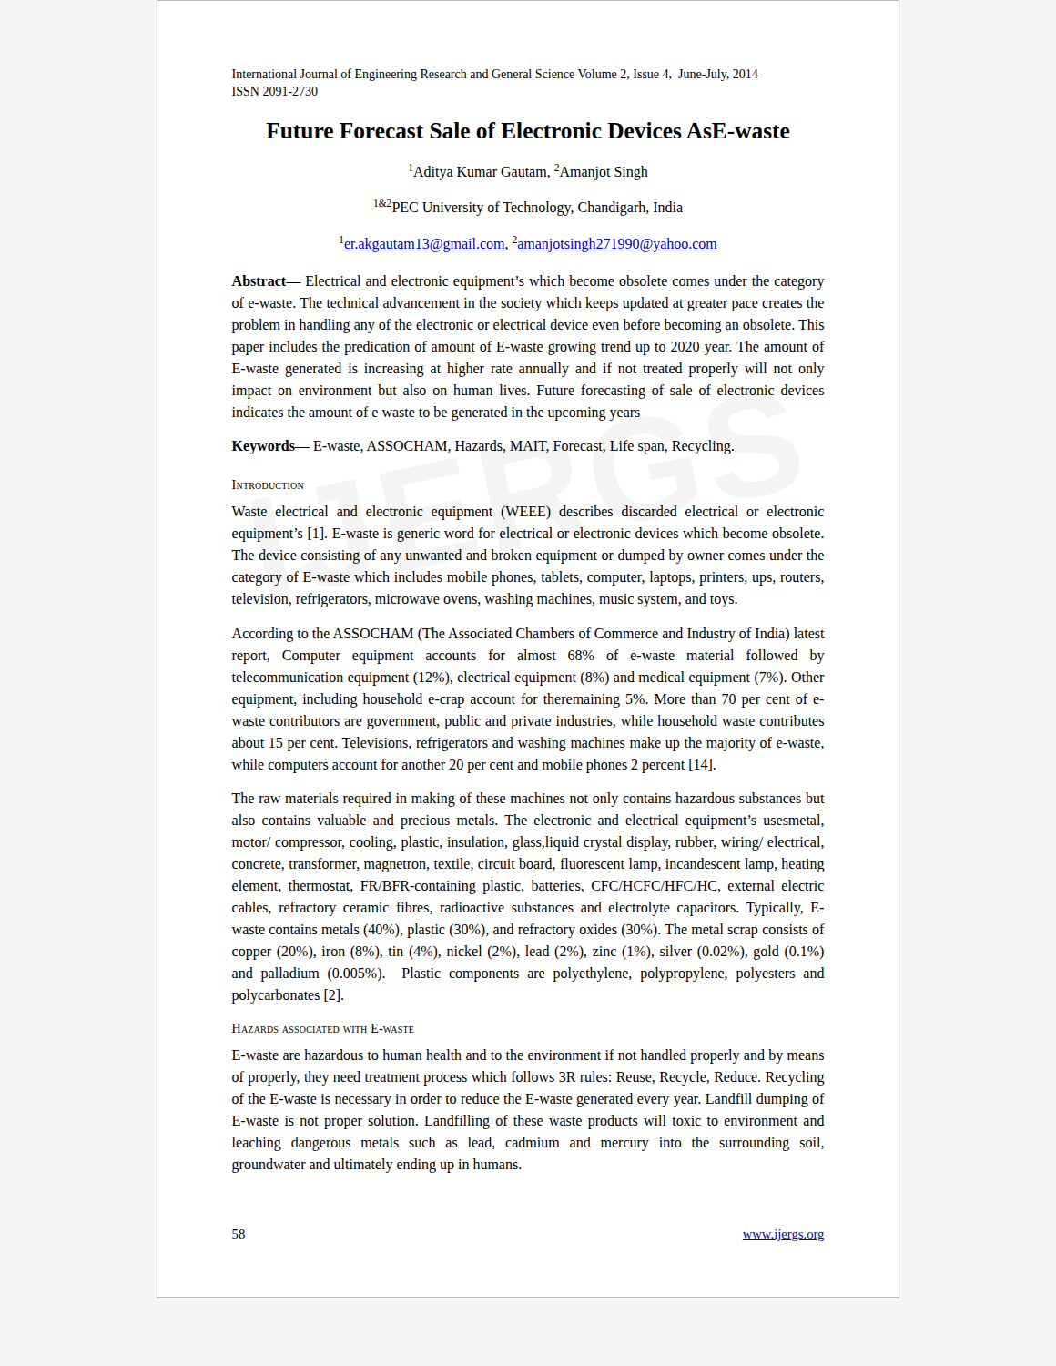IJERGS
International Journal of Engineering Research and General Science Volume 2, Issue 4, June-July, 2014
ISSN 2091-2730
Future Forecast Sale of Electronic Devices AsE-waste
1Aditya Kumar Gautam, 2Amanjot Singh
1&2PEC University of Technology, Chandigarh, India
1er.akgautam13@gmail.com, 2amanjotsingh271990@yahoo.com
Abstract— Electrical and electronic equipment’s which become obsolete comes under the category of e-waste. The technical advancement in the society which keeps updated at greater pace creates the problem in handling any of the electronic or electrical device even before becoming an obsolete. This paper includes the predication of amount of E-waste growing trend up to 2020 year. The amount of E-waste generated is increasing at higher rate annually and if not treated properly will not only impact on environment but also on human lives. Future forecasting of sale of electronic devices indicates the amount of e waste to be generated in the upcoming years
Keywords— E-waste, ASSOCHAM, Hazards, MAIT, Forecast, Life span, Recycling.
Introduction
Waste electrical and electronic equipment (WEEE) describes discarded electrical or electronic equipment’s [1]. E-waste is generic word for electrical or electronic devices which become obsolete. The device consisting of any unwanted and broken equipment or dumped by owner comes under the category of E-waste which includes mobile phones, tablets, computer, laptops, printers, ups, routers, television, refrigerators, microwave ovens, washing machines, music system, and toys.
According to the ASSOCHAM (The Associated Chambers of Commerce and Industry of India) latest report, Computer equipment accounts for almost 68% of e-waste material followed by telecommunication equipment (12%), electrical equipment (8%) and medical equipment (7%). Other equipment, including household e-crap account for theremaining 5%. More than 70 per cent of e-waste contributors are government, public and private industries, while household waste contributes about 15 per cent. Televisions, refrigerators and washing machines make up the majority of e-waste, while computers account for another 20 per cent and mobile phones 2 percent [14].
The raw materials required in making of these machines not only contains hazardous substances but also contains valuable and precious metals. The electronic and electrical equipment’s usesmetal, motor/ compressor, cooling, plastic, insulation, glass,liquid crystal display, rubber, wiring/ electrical, concrete, transformer, magnetron, textile, circuit board, fluorescent lamp, incandescent lamp, heating element, thermostat, FR/BFR-containing plastic, batteries, CFC/HCFC/HFC/HC, external electric cables, refractory ceramic fibres, radioactive substances and electrolyte capacitors. Typically, E-waste contains metals (40%), plastic (30%), and refractory oxides (30%). The metal scrap consists of copper (20%), iron (8%), tin (4%), nickel (2%), lead (2%), zinc (1%), silver (0.02%), gold (0.1%) and palladium (0.005%). Plastic components are polyethylene, polypropylene, polyesters and polycarbonates [2].
Hazards associated with E-waste
E-waste are hazardous to human health and to the environment if not handled properly and by means of properly, they need treatment process which follows 3R rules: Reuse, Recycle, Reduce. Recycling of the E-waste is necessary in order to reduce the E-waste generated every year. Landfill dumping of E-waste is not proper solution. Landfilling of these waste products will toxic to environment and leaching dangerous metals such as lead, cadmium and mercury into the surrounding soil, groundwater and ultimately ending up in humans.
58
www.ijergs.org